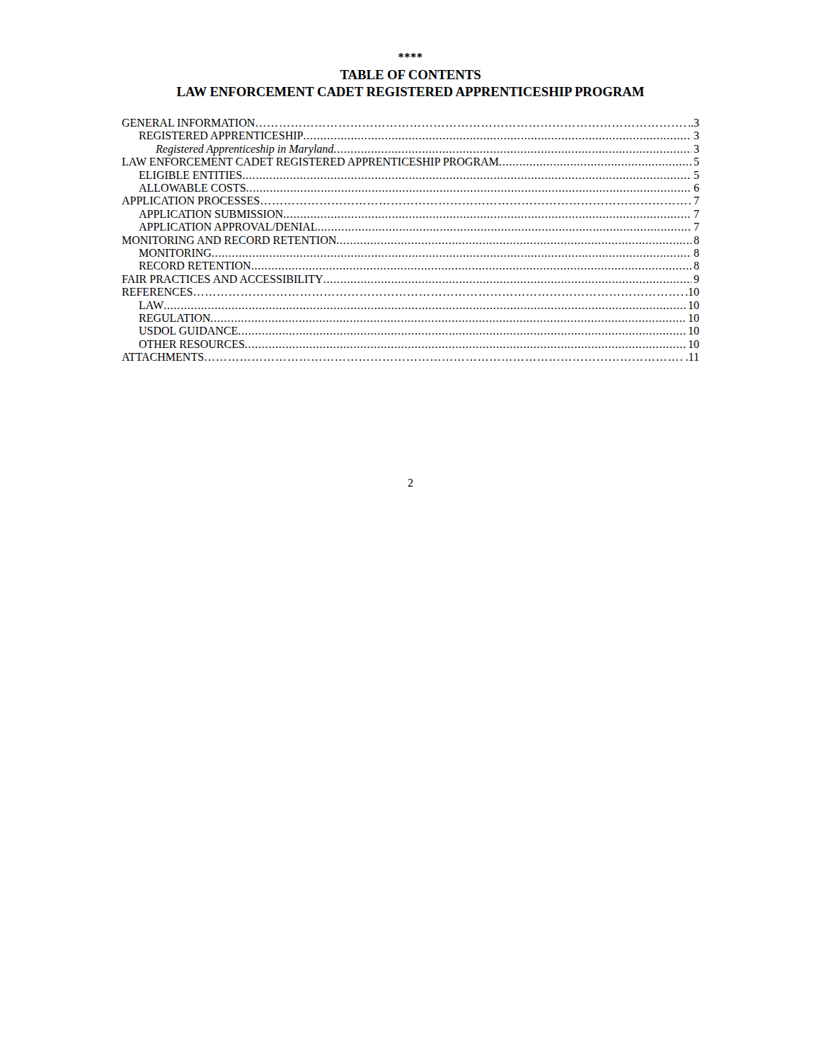****
TABLE OF CONTENTS LAW ENFORCEMENT CADET REGISTERED APPRENTICESHIP PROGRAM
GENERAL INFORMATION ..3
REGISTERED APPRENTICESHIP 3
Registered Apprenticeship in Maryland 3
LAW ENFORCEMENT CADET REGISTERED APPRENTICESHIP PROGRAM 5
ELIGIBLE ENTITIES 5
ALLOWABLE COSTS 6
APPLICATION PROCESSES 7
APPLICATION SUBMISSION 7
APPLICATION APPROVAL/DENIAL 7
MONITORING AND RECORD RETENTION 8
MONITORING 8
RECORD RETENTION 8
FAIR PRACTICES AND ACCESSIBILITY 9
REFERENCES .10
LAW 10
REGULATION 10
USDOL GUIDANCE 10
OTHER RESOURCES 10
ATTACHMENTS .11
2